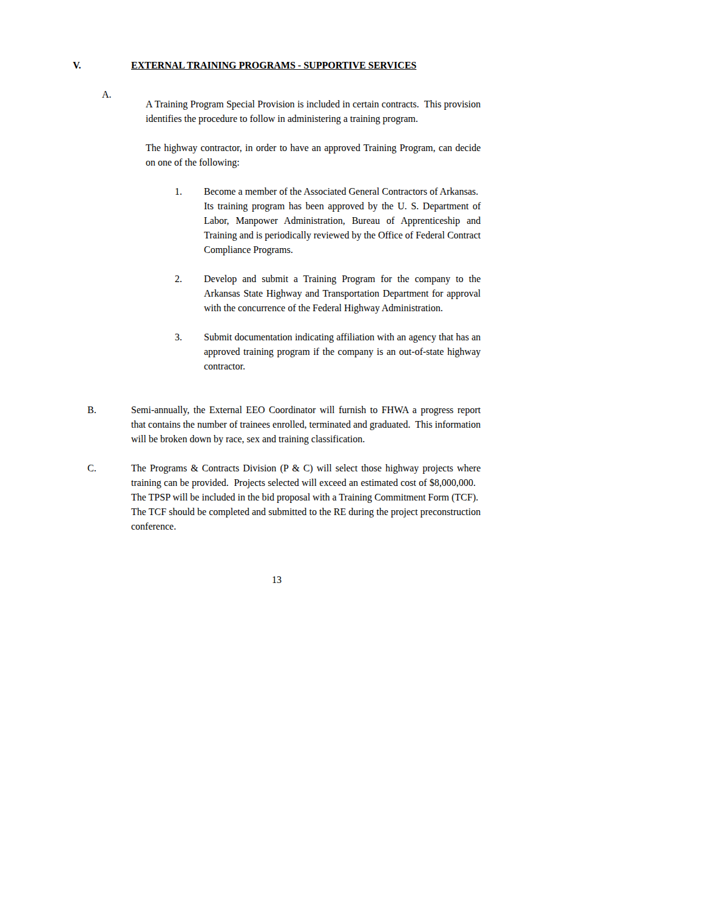V.
EXTERNAL TRAINING PROGRAMS - SUPPORTIVE SERVICES
A.
A Training Program Special Provision is included in certain contracts. This provision identifies the procedure to follow in administering a training program.
The highway contractor, in order to have an approved Training Program, can decide on one of the following:
1.
Become a member of the Associated General Contractors of Arkansas. Its training program has been approved by the U. S. Department of Labor, Manpower Administration, Bureau of Apprenticeship and Training and is periodically reviewed by the Office of Federal Contract Compliance Programs.
2.
Develop and submit a Training Program for the company to the Arkansas State Highway and Transportation Department for approval with the concurrence of the Federal Highway Administration.
3.
Submit documentation indicating affiliation with an agency that has an approved training program if the company is an out-of-state highway contractor.
B.
Semi-annually, the External EEO Coordinator will furnish to FHWA a progress report that contains the number of trainees enrolled, terminated and graduated. This information will be broken down by race, sex and training classification.
C.
The Programs & Contracts Division (P & C) will select those highway projects where training can be provided. Projects selected will exceed an estimated cost of $8,000,000. The TPSP will be included in the bid proposal with a Training Commitment Form (TCF). The TCF should be completed and submitted to the RE during the project preconstruction conference.
13